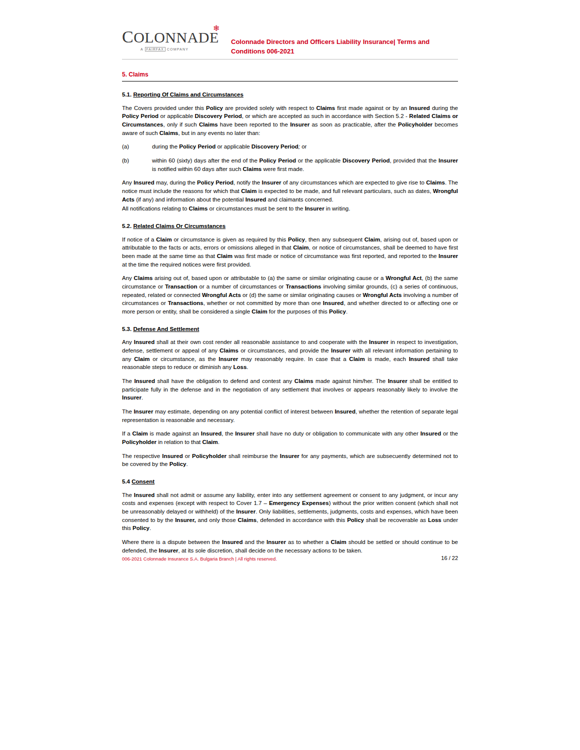COLONNADE❄
A FAIRFAX COMPANY
Colonnade Directors and Officers Liability Insurance| Terms and Conditions 006-2021
5. Claims
5.1. Reporting Of Claims and Circumstances
The Covers provided under this Policy are provided solely with respect to Claims first made against or by an Insured during the Policy Period or applicable Discovery Period, or which are accepted as such in accordance with Section 5.2 - Related Claims or Circumstances, only if such Claims have been reported to the Insurer as soon as practicable, after the Policyholder becomes aware of such Claims, but in any events no later than:
(a)
during the Policy Period or applicable Discovery Period; or
(b)
within 60 (sixty) days after the end of the Policy Period or the applicable Discovery Period, provided that the Insurer is notified within 60 days after such Claims were first made.
Any Insured may, during the Policy Period, notify the Insurer of any circumstances which are expected to give rise to Claims. The notice must include the reasons for which that Claim is expected to be made, and full relevant particulars, such as dates, Wrongful Acts (if any) and information about the potential Insured and claimants concerned.
All notifications relating to Claims or circumstances must be sent to the Insurer in writing.
5.2. Related Claims Or Circumstances
If notice of a Claim or circumstance is given as required by this Policy, then any subsequent Claim, arising out of, based upon or attributable to the facts or acts, errors or omissions alleged in that Claim, or notice of circumstances, shall be deemed to have first been made at the same time as that Claim was first made or notice of circumstance was first reported, and reported to the Insurer at the time the required notices were first provided.
Any Claims arising out of, based upon or attributable to (a) the same or similar originating cause or a Wrongful Act, (b) the same circumstance or Transaction or a number of circumstances or Transactions involving similar grounds, (c) a series of continuous, repeated, related or connected Wrongful Acts or (d) the same or similar originating causes or Wrongful Acts involving a number of circumstances or Transactions, whether or not committed by more than one Insured, and whether directed to or affecting one or more person or entity, shall be considered a single Claim for the purposes of this Policy.
5.3. Defense And Settlement
Any Insured shall at their own cost render all reasonable assistance to and cooperate with the Insurer in respect to investigation, defense, settlement or appeal of any Claims or circumstances, and provide the Insurer with all relevant information pertaining to any Claim or circumstance, as the Insurer may reasonably require. In case that a Claim is made, each Insured shall take reasonable steps to reduce or diminish any Loss.
The Insured shall have the obligation to defend and contest any Claims made against him/her. The Insurer shall be entitled to participate fully in the defense and in the negotiation of any settlement that involves or appears reasonably likely to involve the Insurer.
The Insurer may estimate, depending on any potential conflict of interest between Insured, whether the retention of separate legal representation is reasonable and necessary.
If a Claim is made against an Insured, the Insurer shall have no duty or obligation to communicate with any other Insured or the Policyholder in relation to that Claim.
The respective Insured or Policyholder shall reimburse the Insurer for any payments, which are subsecuently determined not to be covered by the Policy.
5.4 Consent
The Insured shall not admit or assume any liability, enter into any settlement agreement or consent to any judgment, or incur any costs and expenses (except with respect to Cover 1.7 – Emergency Expenses) without the prior written consent (which shall not be unreasonably delayed or withheld) of the Insurer. Only liabilities, settlements, judgments, costs and expenses, which have been consented to by the Insurer, and only those Claims, defended in accordance with this Policy shall be recoverable as Loss under this Policy.
Where there is a dispute between the Insured and the Insurer as to whether a Claim should be settled or should continue to be defended, the Insurer, at its sole discretion, shall decide on the necessary actions to be taken.
006-2021 Colonnade Insurance S.A. Bulgaria Branch | All rights reserved.
16 / 22